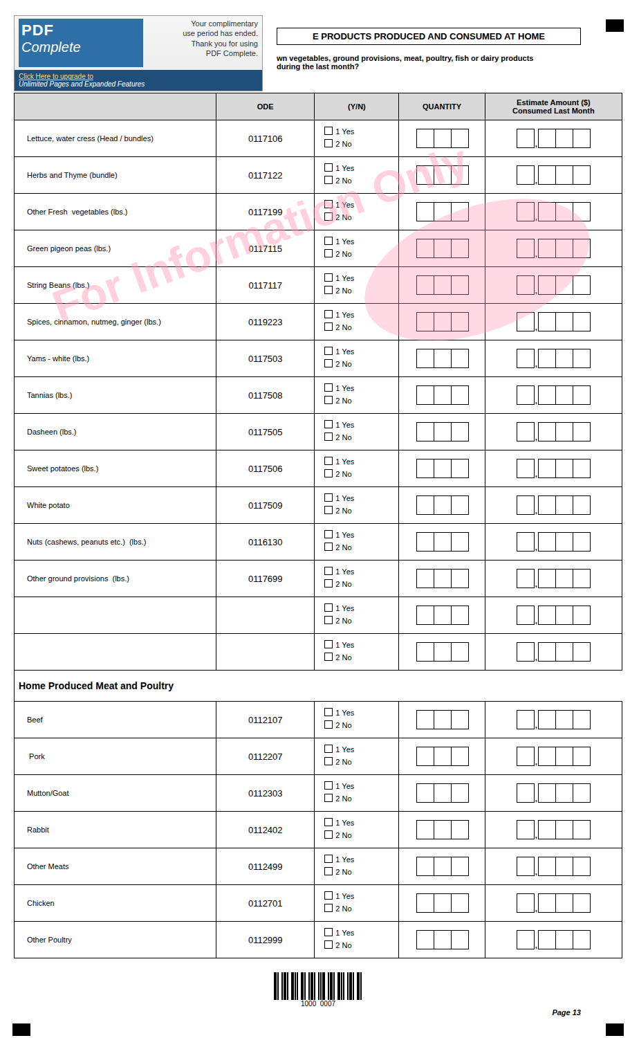E PRODUCTS PRODUCED AND CONSUMED AT HOME
wn vegetables, ground provisions, meat, poultry, fish or dairy products
during the last month?
PDF
Complete
Your complimentary
use period has ended.
Thank you for using
PDF Complete.
Click Here to upgrade to
Unlimited Pages and Expanded Features
For Information Only
| | ODE | (Y/N) | QUANTITY | Estimate Amount ($) Consumed Last Month |
| --- | --- | --- | --- | --- |
| Lettuce, water cress (Head / bundles) | 0117106 | 1 Yes 2 No | | , |
| Herbs and Thyme (bundle) | 0117122 | 1 Yes 2 No | | , |
| Other Fresh vegetables (lbs.) | 0117199 | 1 Yes 2 No | | , |
| Green pigeon peas (lbs.) | 0117115 | 1 Yes 2 No | | , |
| String Beans (lbs.) | 0117117 | 1 Yes 2 No | | , |
| Spices, cinnamon, nutmeg, ginger (lbs.) | 0119223 | 1 Yes 2 No | | , |
| Yams - white (lbs.) | 0117503 | 1 Yes 2 No | | , |
| Tannias (lbs.) | 0117508 | 1 Yes 2 No | | , |
| Dasheen (lbs.) | 0117505 | 1 Yes 2 No | | , |
| Sweet potatoes (lbs.) | 0117506 | 1 Yes 2 No | | , |
| White potato | 0117509 | 1 Yes 2 No | | , |
| Nuts (cashews, peanuts etc.) (lbs.) | 0116130 | 1 Yes 2 No | | , |
| Other ground provisions (lbs.) | 0117699 | 1 Yes 2 No | | , |
| | | 1 Yes 2 No | | , |
| | | 1 Yes 2 No | | , |
| Home Produced Meat and Poultry | | | |
| Beef | 0112107 | 1 Yes 2 No | | , |
| Pork | 0112207 | 1 Yes 2 No | | , |
| Mutton/Goat | 0112303 | 1 Yes 2 No | | , |
| Rabbit | 0112402 | 1 Yes 2 No | | , |
| Other Meats | 0112499 | 1 Yes 2 No | | , |
| Chicken | 0112701 | 1 Yes 2 No | | , |
| Other Poultry | 0112999 | 1 Yes 2 No | | , |
1000 0007
Page 13